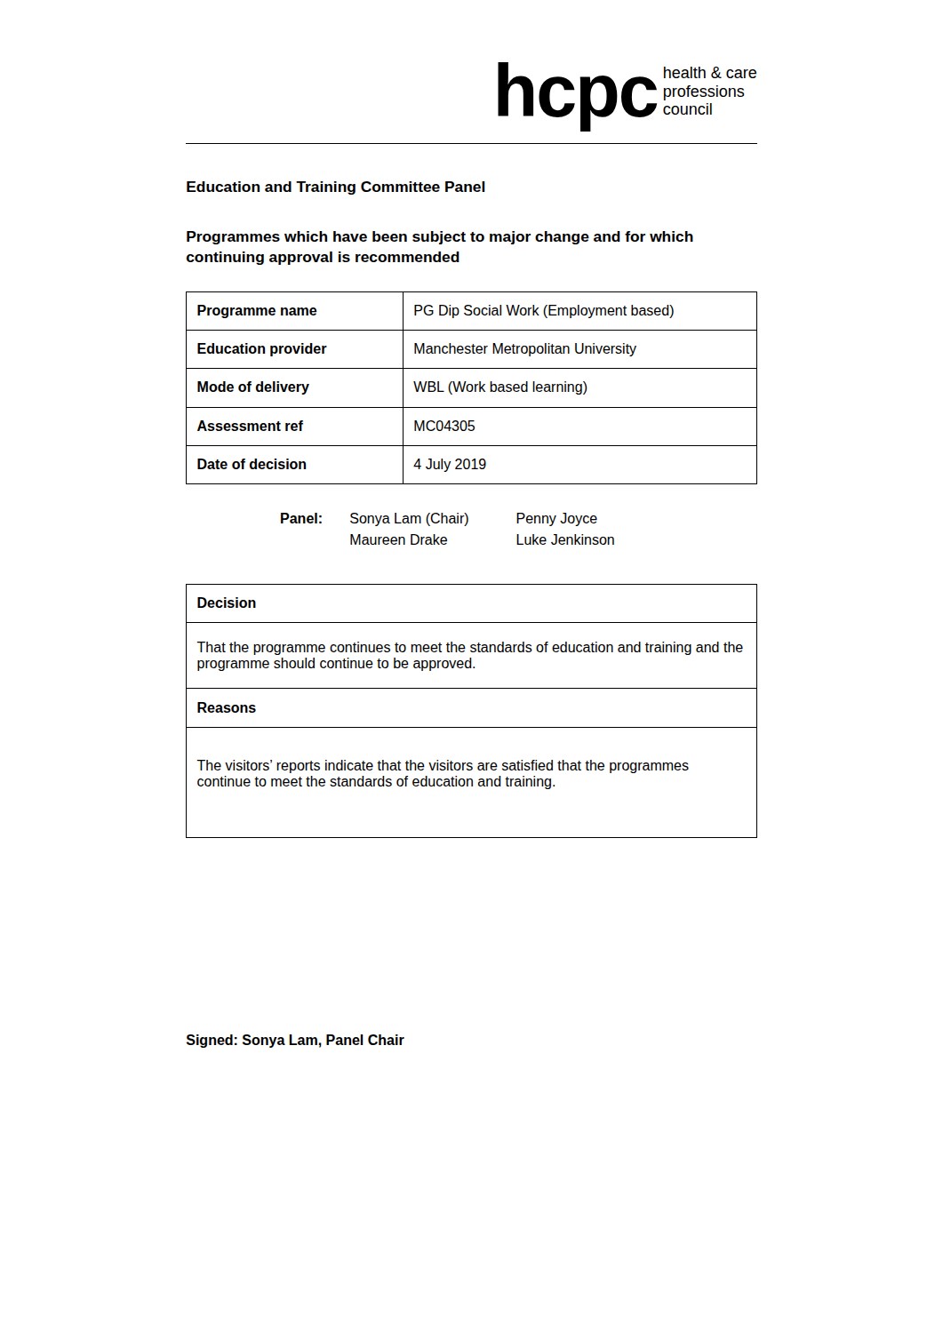hcpc
health & care
professions
council
Education and Training Committee Panel
Programmes which have been subject to major change and for which
continuing approval is recommended
| Programme name | PG Dip Social Work (Employment based) |
| Education provider | Manchester Metropolitan University |
| Mode of delivery | WBL (Work based learning) |
| Assessment ref | MC04305 |
| Date of decision | 4 July 2019 |
| Panel: | Sonya Lam (Chair) | Penny Joyce |
| | Maureen Drake | Luke Jenkinson |
| Decision |
| That the programme continues to meet the standards of education and training and the programme should continue to be approved. |
| Reasons |
| The visitors’ reports indicate that the visitors are satisfied that the programmes continue to meet the standards of education and training. |
Signed: Sonya Lam, Panel Chair